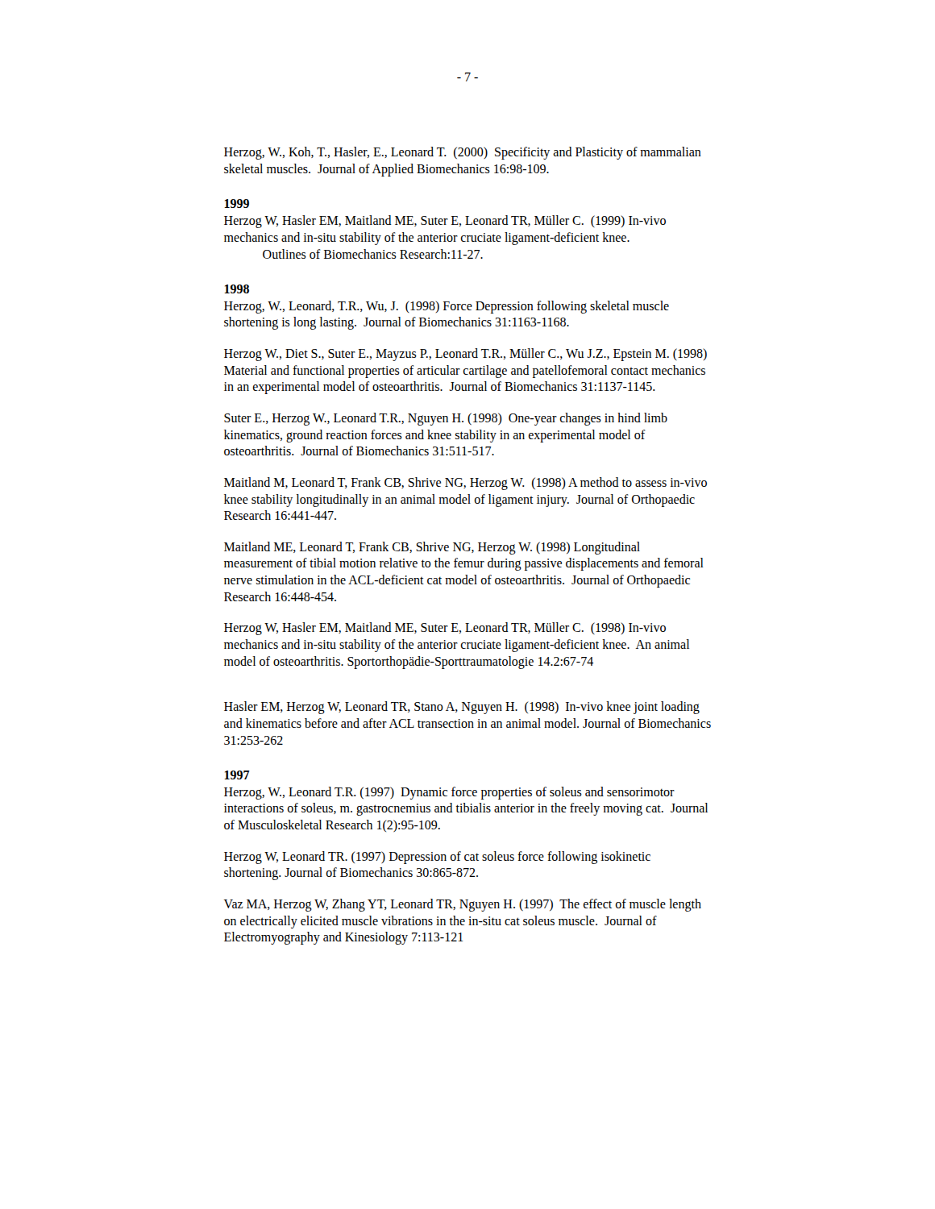- 7 -
Herzog, W., Koh, T., Hasler, E., Leonard T. (2000) Specificity and Plasticity of mammalian skeletal muscles. Journal of Applied Biomechanics 16:98-109.
1999
Herzog W, Hasler EM, Maitland ME, Suter E, Leonard TR, Müller C. (1999) In-vivo mechanics and in-situ stability of the anterior cruciate ligament-deficient knee. Outlines of Biomechanics Research:11-27.
1998
Herzog, W., Leonard, T.R., Wu, J. (1998) Force Depression following skeletal muscle shortening is long lasting. Journal of Biomechanics 31:1163-1168.
Herzog W., Diet S., Suter E., Mayzus P., Leonard T.R., Müller C., Wu J.Z., Epstein M. (1998) Material and functional properties of articular cartilage and patellofemoral contact mechanics in an experimental model of osteoarthritis. Journal of Biomechanics 31:1137-1145.
Suter E., Herzog W., Leonard T.R., Nguyen H. (1998) One-year changes in hind limb kinematics, ground reaction forces and knee stability in an experimental model of osteoarthritis. Journal of Biomechanics 31:511-517.
Maitland M, Leonard T, Frank CB, Shrive NG, Herzog W. (1998) A method to assess in-vivo knee stability longitudinally in an animal model of ligament injury. Journal of Orthopaedic Research 16:441-447.
Maitland ME, Leonard T, Frank CB, Shrive NG, Herzog W. (1998) Longitudinal measurement of tibial motion relative to the femur during passive displacements and femoral nerve stimulation in the ACL-deficient cat model of osteoarthritis. Journal of Orthopaedic Research 16:448-454.
Herzog W, Hasler EM, Maitland ME, Suter E, Leonard TR, Müller C. (1998) In-vivo mechanics and in-situ stability of the anterior cruciate ligament-deficient knee. An animal model of osteoarthritis. Sportorthopädie-Sporttraumatologie 14.2:67-74
Hasler EM, Herzog W, Leonard TR, Stano A, Nguyen H. (1998) In-vivo knee joint loading and kinematics before and after ACL transection in an animal model. Journal of Biomechanics 31:253-262
1997
Herzog, W., Leonard T.R. (1997) Dynamic force properties of soleus and sensorimotor interactions of soleus, m. gastrocnemius and tibialis anterior in the freely moving cat. Journal of Musculoskeletal Research 1(2):95-109.
Herzog W, Leonard TR. (1997) Depression of cat soleus force following isokinetic shortening. Journal of Biomechanics 30:865-872.
Vaz MA, Herzog W, Zhang YT, Leonard TR, Nguyen H. (1997) The effect of muscle length on electrically elicited muscle vibrations in the in-situ cat soleus muscle. Journal of Electromyography and Kinesiology 7:113-121